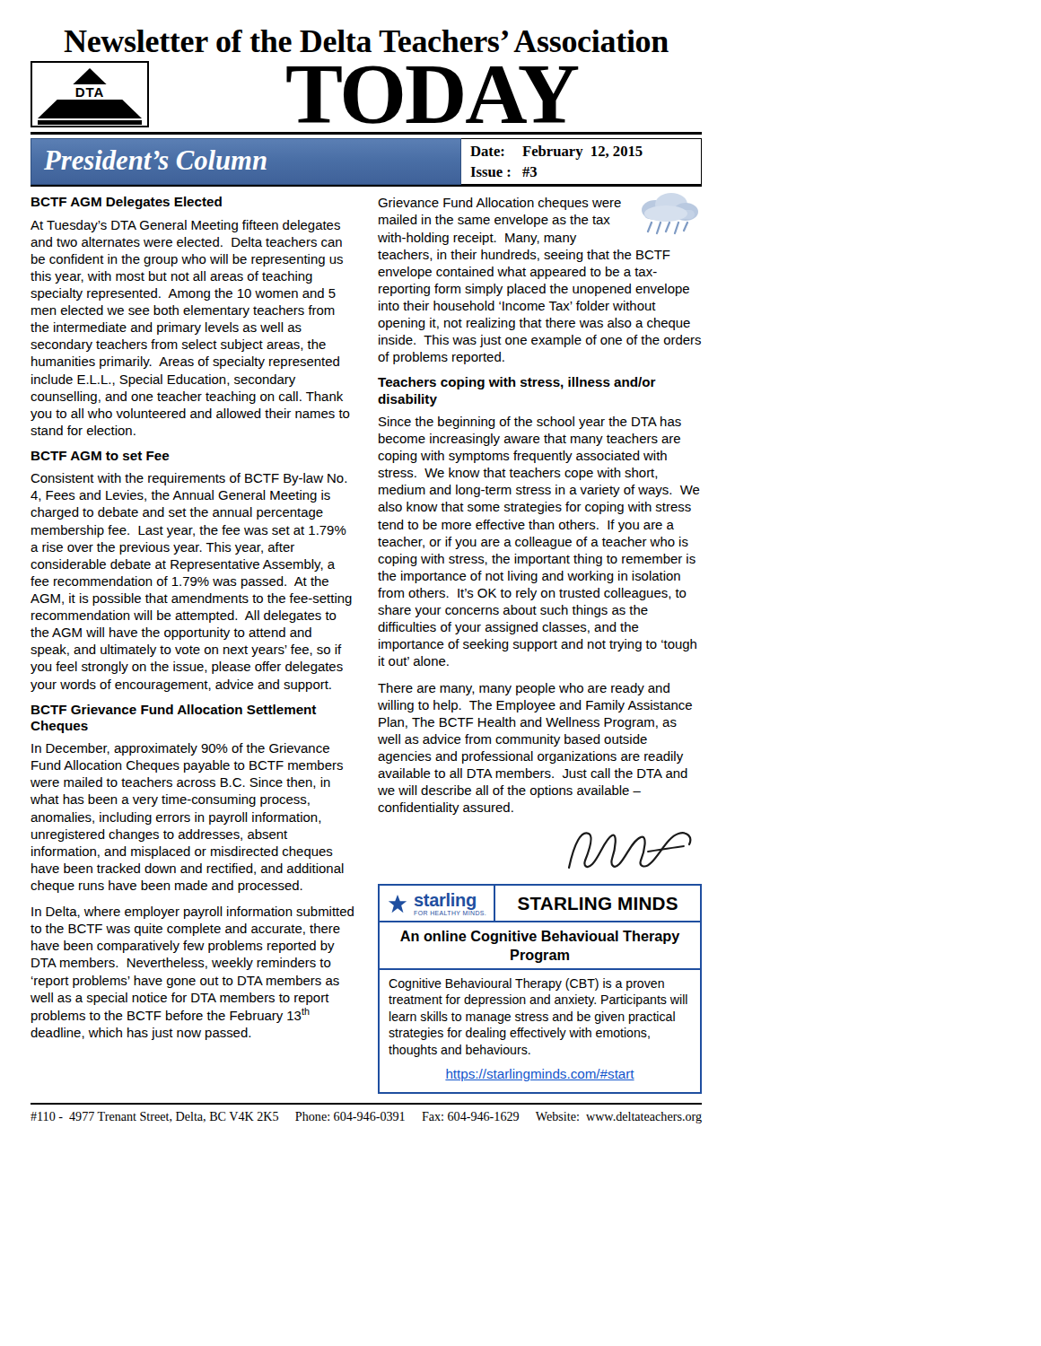Newsletter of the Delta Teachers’ Association
DTA
TODAY
President’s Column
Date: February 12, 2015
Issue :#3
BCTF AGM Delegates Elected
At Tuesday’s DTA General Meeting fifteen delegates and two alternates were elected. Delta teachers can be confident in the group who will be representing us this year, with most but not all areas of teaching specialty represented. Among the 10 women and 5 men elected we see both elementary teachers from the intermediate and primary levels as well as secondary teachers from select subject areas, the humanities primarily. Areas of specialty represented include E.L.L., Special Education, secondary counselling, and one teacher teaching on call. Thank you to all who volunteered and allowed their names to stand for election.
BCTF AGM to set Fee
Consistent with the requirements of BCTF By-law No. 4, Fees and Levies, the Annual General Meeting is charged to debate and set the annual percentage membership fee. Last year, the fee was set at 1.79% a rise over the previous year. This year, after considerable debate at Representative Assembly, a fee recommendation of 1.79% was passed. At the AGM, it is possible that amendments to the fee-setting recommendation will be attempted. All delegates to the AGM will have the opportunity to attend and speak, and ultimately to vote on next years’ fee, so if you feel strongly on the issue, please offer delegates your words of encouragement, advice and support.
BCTF Grievance Fund Allocation Settlement Cheques
In December, approximately 90% of the Grievance Fund Allocation Cheques payable to BCTF members were mailed to teachers across B.C. Since then, in what has been a very time-consuming process, anomalies, including errors in payroll information, unregistered changes to addresses, absent information, and misplaced or misdirected cheques have been tracked down and rectified, and additional cheque runs have been made and processed.
In Delta, where employer payroll information submitted to the BCTF was quite complete and accurate, there have been comparatively few problems reported by DTA members. Nevertheless, weekly reminders to ‘report problems’ have gone out to DTA members as well as a special notice for DTA members to report problems to the BCTF before the February 13th deadline, which has just now passed.
Grievance Fund Allocation cheques were mailed in the same envelope as the tax with-holding receipt. Many, many teachers, in their hundreds, seeing that the BCTF envelope contained what appeared to be a tax-reporting form simply placed the unopened envelope into their household ‘Income Tax’ folder without opening it, not realizing that there was also a cheque inside. This was just one example of one of the orders of problems reported.
Teachers coping with stress, illness and/or disability
Since the beginning of the school year the DTA has become increasingly aware that many teachers are coping with symptoms frequently associated with stress. We know that teachers cope with short, medium and long-term stress in a variety of ways. We also know that some strategies for coping with stress tend to be more effective than others. If you are a teacher, or if you are a colleague of a teacher who is coping with stress, the important thing to remember is the importance of not living and working in isolation from others. It’s OK to rely on trusted colleagues, to share your concerns about such things as the difficulties of your assigned classes, and the importance of seeking support and not trying to ‘tough it out’ alone.
There are many, many people who are ready and willing to help. The Employee and Family Assistance Plan, The BCTF Health and Wellness Program, as well as advice from community based outside agencies and professional organizations are readily available to all DTA members. Just call the DTA and we will describe all of the options available – confidentiality assured.
starling
for healthy minds.
STARLING MINDS
An online Cognitive Behavioual Therapy Program
Cognitive Behavioural Therapy (CBT) is a proven treatment for depression and anxiety. Participants will learn skills to manage stress and be given practical strategies for dealing effectively with emotions, thoughts and behaviours.
https://starlingminds.com/#start
#110 - 4977 Trenant Street, Delta, BC V4K 2K5 Phone: 604-946-0391 Fax: 604-946-1629 Website: www.deltateachers.org